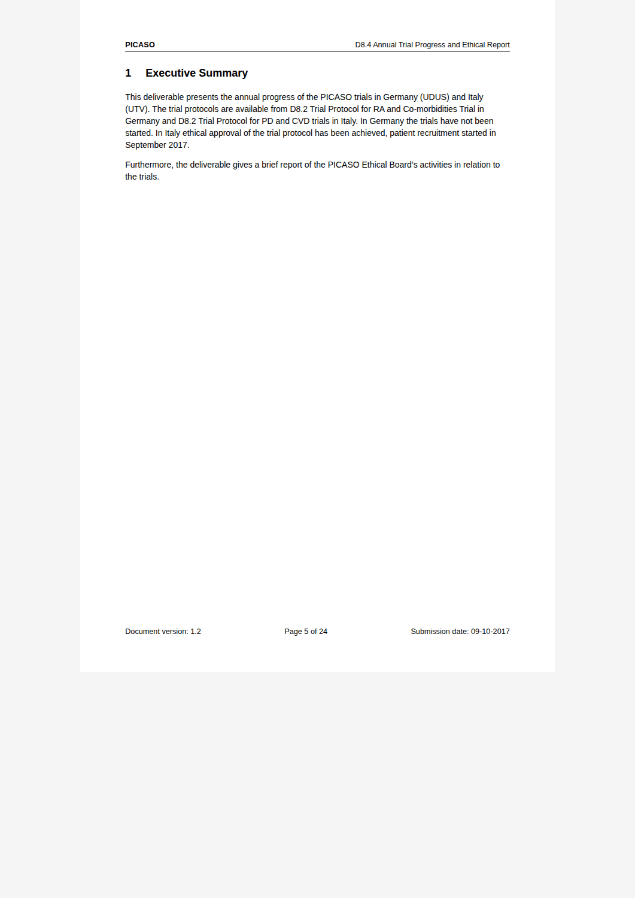PICASO D8.4 Annual Trial Progress and Ethical Report
1 Executive Summary
This deliverable presents the annual progress of the PICASO trials in Germany (UDUS) and Italy (UTV). The trial protocols are available from D8.2 Trial Protocol for RA and Co-morbidities Trial in Germany and D8.2 Trial Protocol for PD and CVD trials in Italy. In Germany the trials have not been started. In Italy ethical approval of the trial protocol has been achieved, patient recruitment started in September 2017.
Furthermore, the deliverable gives a brief report of the PICASO Ethical Board’s activities in relation to the trials.
Document version: 1.2 Page 5 of 24 Submission date: 09-10-2017